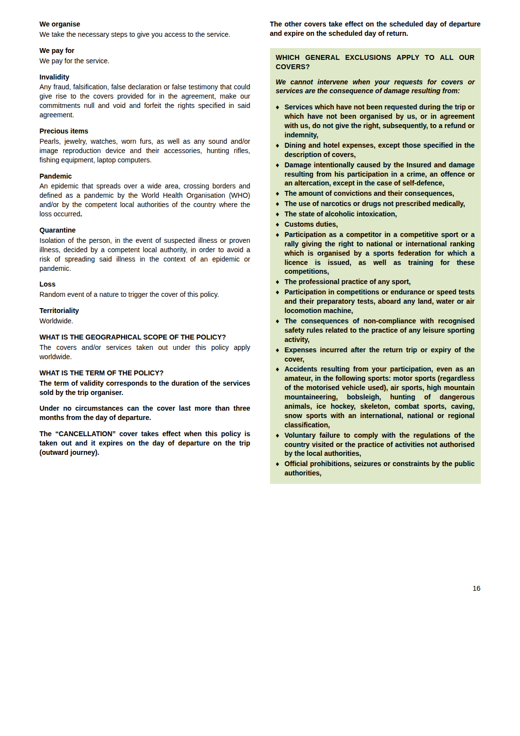We organise
We take the necessary steps to give you access to the service.
We pay for
We pay for the service.
Invalidity
Any fraud, falsification, false declaration or false testimony that could give rise to the covers provided for in the agreement, make our commitments null and void and forfeit the rights specified in said agreement.
Precious items
Pearls, jewelry, watches, worn furs, as well as any sound and/or image reproduction device and their accessories, hunting rifles, fishing equipment, laptop computers.
Pandemic
An epidemic that spreads over a wide area, crossing borders and defined as a pandemic by the World Health Organisation (WHO) and/or by the competent local authorities of the country where the loss occurred.
Quarantine
Isolation of the person, in the event of suspected illness or proven illness, decided by a competent local authority, in order to avoid a risk of spreading said illness in the context of an epidemic or pandemic.
Loss
Random event of a nature to trigger the cover of this policy.
Territoriality
Worldwide.
WHAT IS THE GEOGRAPHICAL SCOPE OF THE POLICY?
The covers and/or services taken out under this policy apply worldwide.
WHAT IS THE TERM OF THE POLICY?
The term of validity corresponds to the duration of the services sold by the trip organiser.
Under no circumstances can the cover last more than three months from the day of departure.
The “CANCELLATION” cover takes effect when this policy is taken out and it expires on the day of departure on the trip (outward journey).
The other covers take effect on the scheduled day of departure and expire on the scheduled day of return.
WHICH GENERAL EXCLUSIONS APPLY TO ALL OUR COVERS?
We cannot intervene when your requests for covers or services are the consequence of damage resulting from:
Services which have not been requested during the trip or which have not been organised by us, or in agreement with us, do not give the right, subsequently, to a refund or indemnity,
Dining and hotel expenses, except those specified in the description of covers,
Damage intentionally caused by the Insured and damage resulting from his participation in a crime, an offence or an altercation, except in the case of self-defence,
The amount of convictions and their consequences,
The use of narcotics or drugs not prescribed medically,
The state of alcoholic intoxication,
Customs duties,
Participation as a competitor in a competitive sport or a rally giving the right to national or international ranking which is organised by a sports federation for which a licence is issued, as well as training for these competitions,
The professional practice of any sport,
Participation in competitions or endurance or speed tests and their preparatory tests, aboard any land, water or air locomotion machine,
The consequences of non-compliance with recognised safety rules related to the practice of any leisure sporting activity,
Expenses incurred after the return trip or expiry of the cover,
Accidents resulting from your participation, even as an amateur, in the following sports: motor sports (regardless of the motorised vehicle used), air sports, high mountain mountaineering, bobsleigh, hunting of dangerous animals, ice hockey, skeleton, combat sports, caving, snow sports with an international, national or regional classification,
Voluntary failure to comply with the regulations of the country visited or the practice of activities not authorised by the local authorities,
Official prohibitions, seizures or constraints by the public authorities,
16